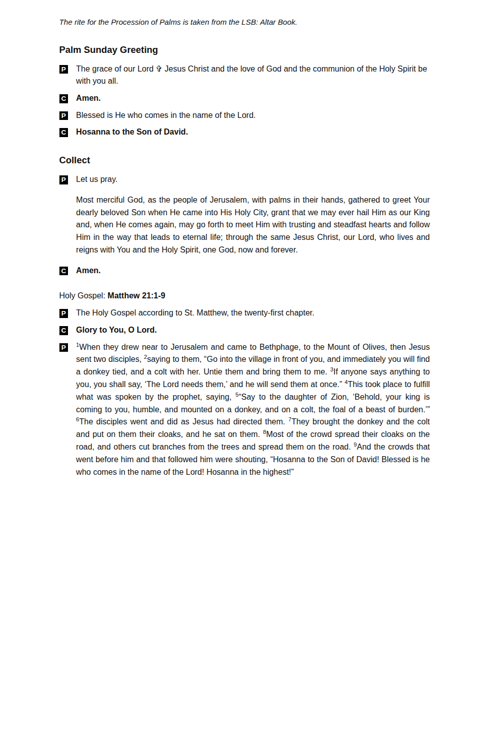The rite for the Procession of Palms is taken from the LSB: Altar Book.
Palm Sunday Greeting
P
The grace of our Lord ✞ Jesus Christ and the love of God and the communion of the Holy Spirit be with you all.
C
Amen.
P
Blessed is He who comes in the name of the Lord.
C
Hosanna to the Son of David.
Collect
P
Let us pray.
Most merciful God, as the people of Jerusalem, with palms in their hands, gathered to greet Your dearly beloved Son when He came into His Holy City, grant that we may ever hail Him as our King and, when He comes again, may go forth to meet Him with trusting and steadfast hearts and follow Him in the way that leads to eternal life; through the same Jesus Christ, our Lord, who lives and reigns with You and the Holy Spirit, one God, now and forever.
C
Amen.
Holy Gospel: Matthew 21:1-9
P
The Holy Gospel according to St. Matthew, the twenty-first chapter.
C
Glory to You, O Lord.
P
1When they drew near to Jerusalem and came to Bethphage, to the Mount of Olives, then Jesus sent two disciples, 2saying to them, “Go into the village in front of you, and immediately you will find a donkey tied, and a colt with her. Untie them and bring them to me. 3If anyone says anything to you, you shall say, ‘The Lord needs them,’ and he will send them at once.” 4This took place to fulfill what was spoken by the prophet, saying, 5“Say to the daughter of Zion, ‘Behold, your king is coming to you, humble, and mounted on a donkey, and on a colt, the foal of a beast of burden.’” 6The disciples went and did as Jesus had directed them. 7They brought the donkey and the colt and put on them their cloaks, and he sat on them. 8Most of the crowd spread their cloaks on the road, and others cut branches from the trees and spread them on the road. 9And the crowds that went before him and that followed him were shouting, “Hosanna to the Son of David! Blessed is he who comes in the name of the Lord! Hosanna in the highest!”